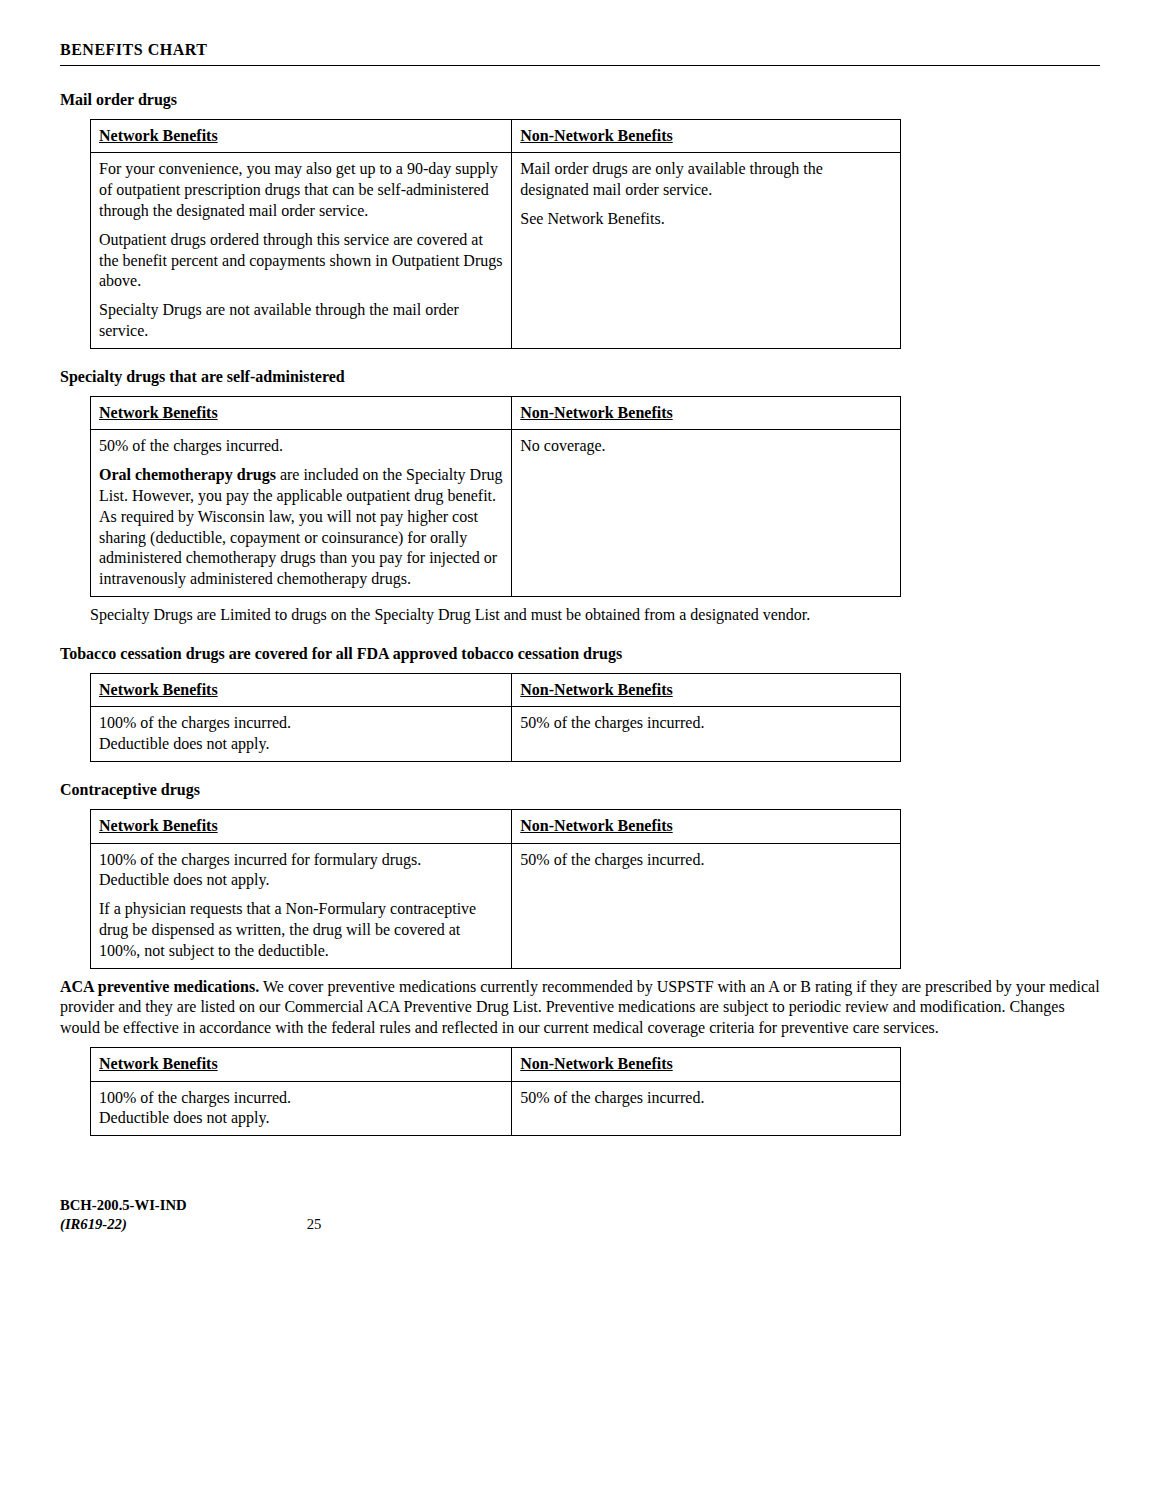BENEFITS CHART
Mail order drugs
| Network Benefits | Non-Network Benefits |
| --- | --- |
| For your convenience, you may also get up to a 90-day supply of outpatient prescription drugs that can be self-administered through the designated mail order service. Outpatient drugs ordered through this service are covered at the benefit percent and copayments shown in Outpatient Drugs above. Specialty Drugs are not available through the mail order service. | Mail order drugs are only available through the designated mail order service. See Network Benefits. |
Specialty drugs that are self-administered
| Network Benefits | Non-Network Benefits |
| --- | --- |
| 50% of the charges incurred. Oral chemotherapy drugs are included on the Specialty Drug List. However, you pay the applicable outpatient drug benefit. As required by Wisconsin law, you will not pay higher cost sharing (deductible, copayment or coinsurance) for orally administered chemotherapy drugs than you pay for injected or intravenously administered chemotherapy drugs. | No coverage. |
Specialty Drugs are Limited to drugs on the Specialty Drug List and must be obtained from a designated vendor.
Tobacco cessation drugs are covered for all FDA approved tobacco cessation drugs
| Network Benefits | Non-Network Benefits |
| --- | --- |
| 100% of the charges incurred. Deductible does not apply. | 50% of the charges incurred. |
Contraceptive drugs
| Network Benefits | Non-Network Benefits |
| --- | --- |
| 100% of the charges incurred for formulary drugs. Deductible does not apply. If a physician requests that a Non-Formulary contraceptive drug be dispensed as written, the drug will be covered at 100%, not subject to the deductible. | 50% of the charges incurred. |
ACA preventive medications. We cover preventive medications currently recommended by USPSTF with an A or B rating if they are prescribed by your medical provider and they are listed on our Commercial ACA Preventive Drug List. Preventive medications are subject to periodic review and modification. Changes would be effective in accordance with the federal rules and reflected in our current medical coverage criteria for preventive care services.
| Network Benefits | Non-Network Benefits |
| --- | --- |
| 100% of the charges incurred. Deductible does not apply. | 50% of the charges incurred. |
BCH-200.5-WI-IND
(IR619-22) 25